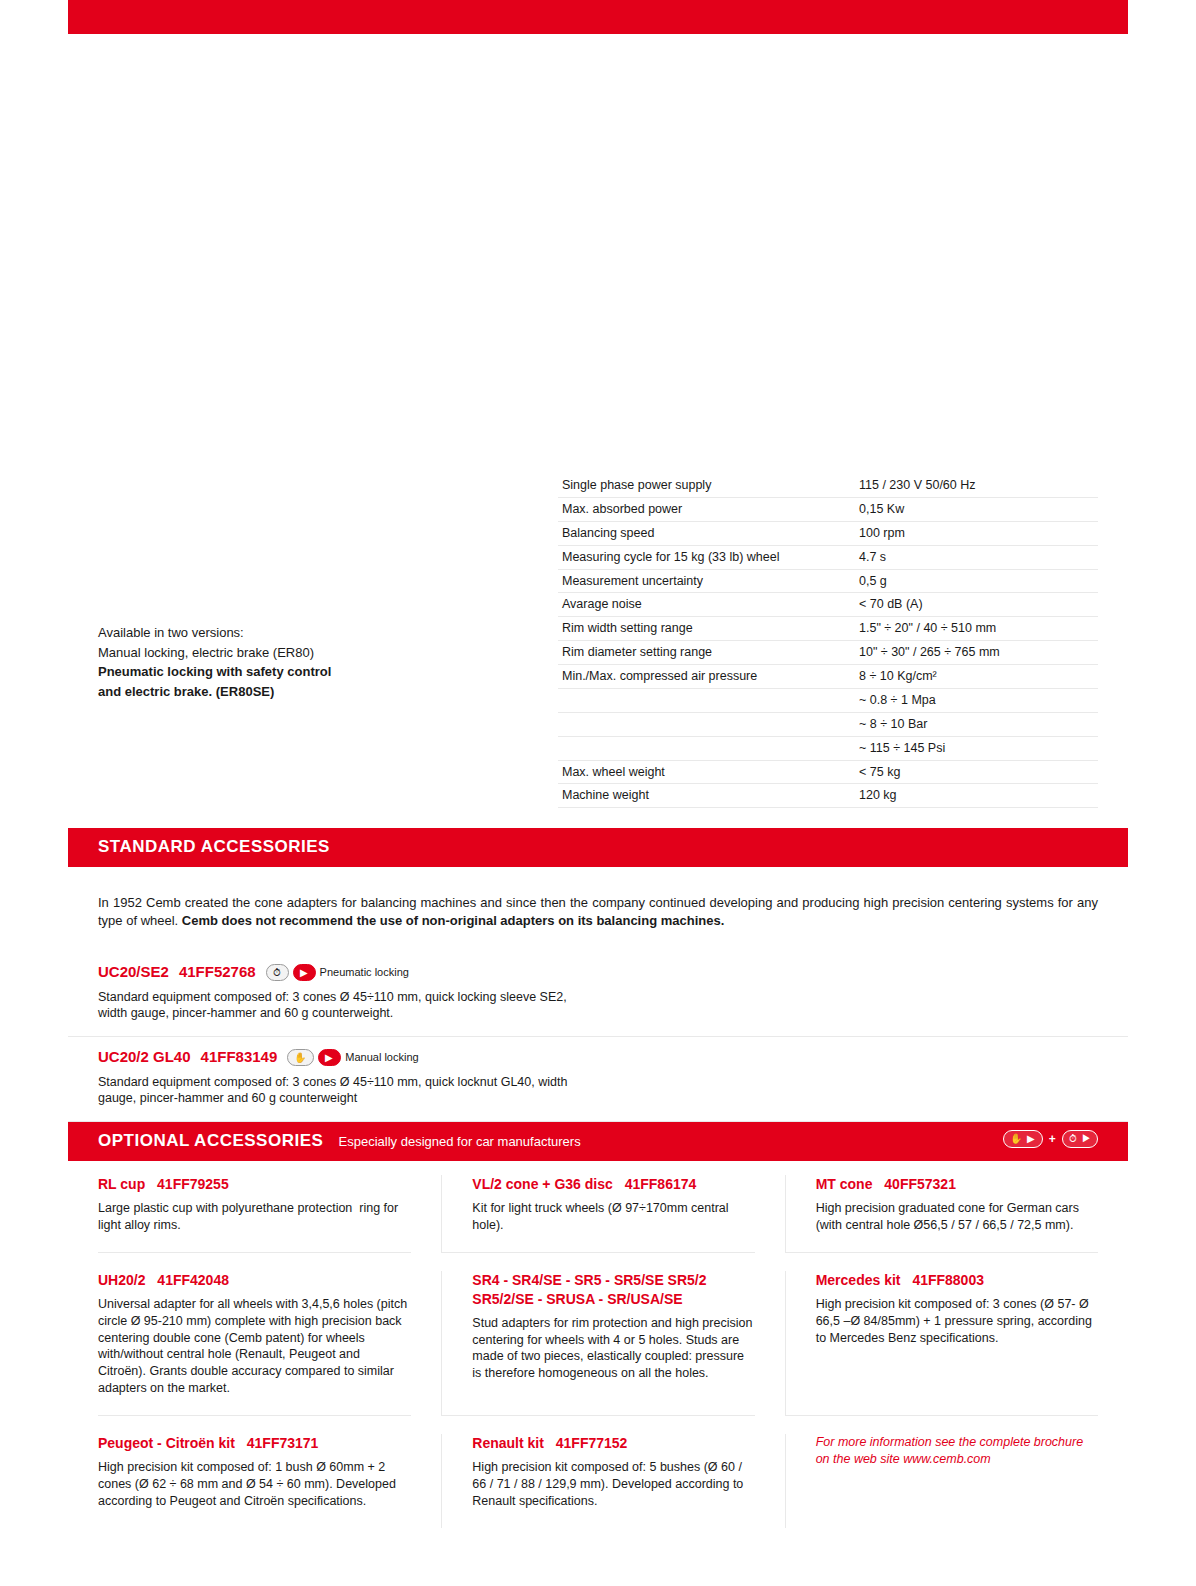Available in two versions:
Manual locking, electric brake (ER80)
Pneumatic locking with safety control
and electric brake. (ER80SE)
| Single phase power supply | 115 / 230 V 50/60 Hz |
| Max. absorbed power | 0,15 Kw |
| Balancing speed | 100 rpm |
| Measuring cycle for 15 kg (33 lb) wheel | 4.7 s |
| Measurement uncertainty | 0,5 g |
| Avarage noise | < 70 dB (A) |
| Rim width setting range | 1.5" ÷ 20" / 40 ÷ 510 mm |
| Rim diameter setting range | 10" ÷ 30" / 265 ÷ 765 mm |
| Min./Max. compressed air pressure | 8 ÷ 10 Kg/cm² |
| | ~ 0.8 ÷ 1 Mpa |
| | ~ 8 ÷ 10 Bar |
| | ~ 115 ÷ 145 Psi |
| Max. wheel weight | < 75 kg |
| Machine weight | 120 kg |
STANDARD ACCESSORIES
In 1952 Cemb created the cone adapters for balancing machines and since then the company continued developing and producing high precision centering systems for any type of wheel. Cemb does not recommend the use of non-original adapters on its balancing machines.
UC20/SE241FF52768 ⏱▶ Pneumatic locking
Standard equipment composed of: 3 cones Ø 45÷110 mm, quick locking sleeve SE2, width gauge, pincer-hammer and 60 g counterweight.
UC20/2 GL4041FF83149 ✋▶ Manual locking
Standard equipment composed of: 3 cones Ø 45÷110 mm, quick locknut GL40, width gauge, pincer-hammer and 60 g counterweight
OPTIONAL ACCESSORIES Especially designed for car manufacturers ✋ ▶ + ⏱ ▶
RL cup 41FF79255
Large plastic cup with polyurethane protection ring for light alloy rims.
VL/2 cone + G36 disc 41FF86174
Kit for light truck wheels (Ø 97÷170mm central hole).
MT cone 40FF57321
High precision graduated cone for German cars (with central hole Ø56,5 / 57 / 66,5 / 72,5 mm).
UH20/2 41FF42048
Universal adapter for all wheels with 3,4,5,6 holes (pitch circle Ø 95-210 mm) complete with high precision back centering double cone (Cemb patent) for wheels with/without central hole (Renault, Peugeot and Citroën). Grants double accuracy compared to similar adapters on the market.
SR4 - SR4/SE - SR5 - SR5/SE SR5/2 SR5/2/SE - SRUSA - SR/USA/SE
Stud adapters for rim protection and high precision centering for wheels with 4 or 5 holes. Studs are made of two pieces, elastically coupled: pressure is therefore homogeneous on all the holes.
Mercedes kit 41FF88003
High precision kit composed of: 3 cones (Ø 57- Ø 66,5 –Ø 84/85mm) + 1 pressure spring, according to Mercedes Benz specifications.
Peugeot - Citroën kit 41FF73171
High precision kit composed of: 1 bush Ø 60mm + 2 cones (Ø 62 ÷ 68 mm and Ø 54 ÷ 60 mm). Developed according to Peugeot and Citroën specifications.
Renault kit 41FF77152
High precision kit composed of: 5 bushes (Ø 60 / 66 / 71 / 88 / 129,9 mm). Developed according to Renault specifications.
For more information see the complete brochure on the web site www.cemb.com